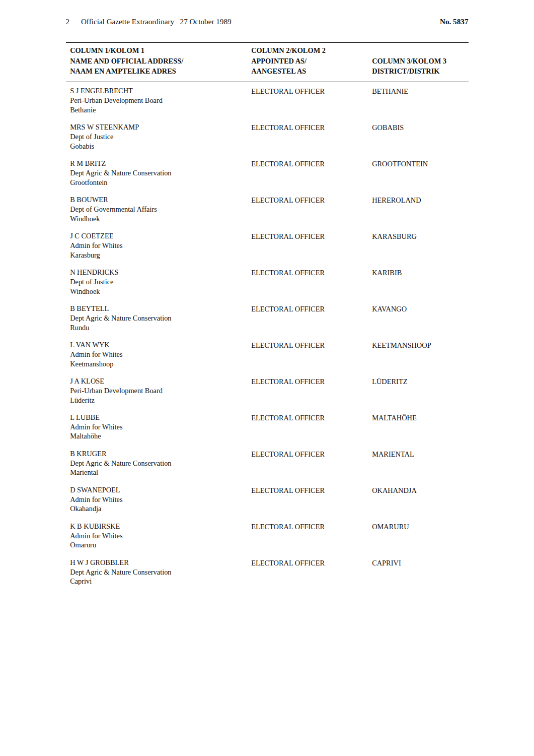2 Official Gazette Extraordinary 27 October 1989 No. 5837
Appointment of electoral officers by district
| COLUMN 1/KOLOM 1 NAME AND OFFICIAL ADDRESS/ NAAM EN AMPTELIKE ADRES | COLUMN 2/KOLOM 2 APPOINTED AS/ AANGESTEL AS | COLUMN 3/KOLOM 3 DISTRICT/DISTRIK |
| --- | --- | --- |
| S J ENGELBRECHT Peri-Urban Development Board Bethanie | ELECTORAL OFFICER | BETHANIE |
| MRS W STEENKAMP Dept of Justice Gobabis | ELECTORAL OFFICER | GOBABIS |
| R M BRITZ Dept Agric & Nature Conservation Grootfontein | ELECTORAL OFFICER | GROOTFONTEIN |
| B BOUWER Dept of Governmental Affairs Windhoek | ELECTORAL OFFICER | HEREROLAND |
| J C COETZEE Admin for Whites Karasburg | ELECTORAL OFFICER | KARASBURG |
| N HENDRICKS Dept of Justice Windhoek | ELECTORAL OFFICER | KARIBIB |
| B BEYTELL Dept Agric & Nature Conservation Rundu | ELECTORAL OFFICER | KAVANGO |
| L VAN WYK Admin for Whites Keetmanshoop | ELECTORAL OFFICER | KEETMANSHOOP |
| J A KLOSE Peri-Urban Development Board Lüderitz | ELECTORAL OFFICER | LÜDERITZ |
| L LUBBE Admin for Whites Maltahöhe | ELECTORAL OFFICER | MALTAHÖHE |
| B KRUGER Dept Agric & Nature Conservation Mariental | ELECTORAL OFFICER | MARIENTAL |
| D SWANEPOEL Admin for Whites Okahandja | ELECTORAL OFFICER | OKAHANDJA |
| K B KUBIRSKE Admin for Whites Omaruru | ELECTORAL OFFICER | OMARURU |
| H W J GROBBLER Dept Agric & Nature Conservation Caprivi | ELECTORAL OFFICER | CAPRIVI |